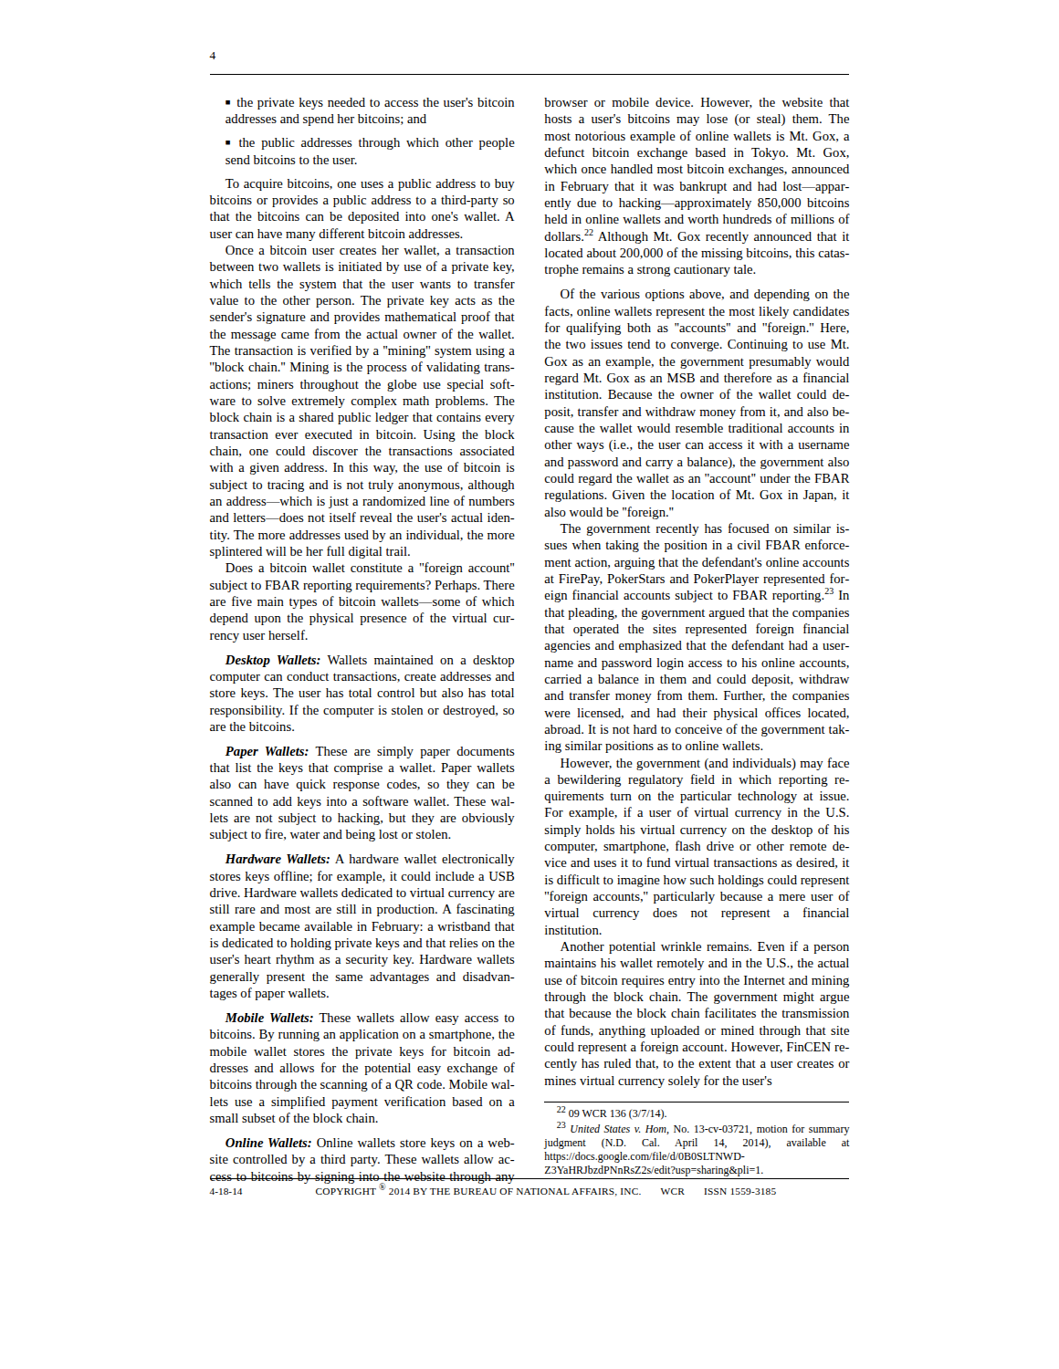4
■the private keys needed to access the user's bitcoin addresses and spend her bitcoins; and
■the public addresses through which other people send bitcoins to the user.
To acquire bitcoins, one uses a public address to buy bitcoins or provides a public address to a third-party so that the bitcoins can be deposited into one's wallet. A user can have many different bitcoin addresses.
Once a bitcoin user creates her wallet, a transaction between two wallets is initiated by use of a private key, which tells the system that the user wants to transfer value to the other person. The private key acts as the sender's signature and provides mathematical proof that the message came from the actual owner of the wallet. The transaction is verified by a ''mining'' system using a ''block chain.'' Mining is the process of validating transactions; miners throughout the globe use special software to solve extremely complex math problems. The block chain is a shared public ledger that contains every transaction ever executed in bitcoin. Using the block chain, one could discover the transactions associated with a given address. In this way, the use of bitcoin is subject to tracing and is not truly anonymous, although an address—which is just a randomized line of numbers and letters—does not itself reveal the user's actual identity. The more addresses used by an individual, the more splintered will be her full digital trail.
Does a bitcoin wallet constitute a ''foreign account'' subject to FBAR reporting requirements? Perhaps. There are five main types of bitcoin wallets—some of which depend upon the physical presence of the virtual currency user herself.
Desktop Wallets: Wallets maintained on a desktop computer can conduct transactions, create addresses and store keys. The user has total control but also has total responsibility. If the computer is stolen or destroyed, so are the bitcoins.
Paper Wallets: These are simply paper documents that list the keys that comprise a wallet. Paper wallets also can have quick response codes, so they can be scanned to add keys into a software wallet. These wallets are not subject to hacking, but they are obviously subject to fire, water and being lost or stolen.
Hardware Wallets: A hardware wallet electronically stores keys offline; for example, it could include a USB drive. Hardware wallets dedicated to virtual currency are still rare and most are still in production. A fascinating example became available in February: a wristband that is dedicated to holding private keys and that relies on the user's heart rhythm as a security key. Hardware wallets generally present the same advantages and disadvantages of paper wallets.
Mobile Wallets: These wallets allow easy access to bitcoins. By running an application on a smartphone, the mobile wallet stores the private keys for bitcoin addresses and allows for the potential easy exchange of bitcoins through the scanning of a QR code. Mobile wallets use a simplified payment verification based on a small subset of the block chain.
Online Wallets: Online wallets store keys on a website controlled by a third party. These wallets allow access to bitcoins by signing into the website through any browser or mobile device. However, the website that hosts a user's bitcoins may lose (or steal) them. The most notorious example of online wallets is Mt. Gox, a defunct bitcoin exchange based in Tokyo. Mt. Gox, which once handled most bitcoin exchanges, announced in February that it was bankrupt and had lost—apparently due to hacking—approximately 850,000 bitcoins held in online wallets and worth hundreds of millions of dollars.22 Although Mt. Gox recently announced that it located about 200,000 of the missing bitcoins, this catastrophe remains a strong cautionary tale.
Of the various options above, and depending on the facts, online wallets represent the most likely candidates for qualifying both as ''accounts'' and ''foreign.'' Here, the two issues tend to converge. Continuing to use Mt. Gox as an example, the government presumably would regard Mt. Gox as an MSB and therefore as a financial institution. Because the owner of the wallet could deposit, transfer and withdraw money from it, and also because the wallet would resemble traditional accounts in other ways (i.e., the user can access it with a username and password and carry a balance), the government also could regard the wallet as an ''account'' under the FBAR regulations. Given the location of Mt. Gox in Japan, it also would be ''foreign.''
The government recently has focused on similar issues when taking the position in a civil FBAR enforcement action, arguing that the defendant's online accounts at FirePay, PokerStars and PokerPlayer represented foreign financial accounts subject to FBAR reporting.23 In that pleading, the government argued that the companies that operated the sites represented foreign financial agencies and emphasized that the defendant had a username and password login access to his online accounts, carried a balance in them and could deposit, withdraw and transfer money from them. Further, the companies were licensed, and had their physical offices located, abroad. It is not hard to conceive of the government taking similar positions as to online wallets.
However, the government (and individuals) may face a bewildering regulatory field in which reporting requirements turn on the particular technology at issue. For example, if a user of virtual currency in the U.S. simply holds his virtual currency on the desktop of his computer, smartphone, flash drive or other remote device and uses it to fund virtual transactions as desired, it is difficult to imagine how such holdings could represent ''foreign accounts,'' particularly because a mere user of virtual currency does not represent a financial institution.
Another potential wrinkle remains. Even if a person maintains his wallet remotely and in the U.S., the actual use of bitcoin requires entry into the Internet and mining through the block chain. The government might argue that because the block chain facilitates the transmission of funds, anything uploaded or mined through that site could represent a foreign account. However, FinCEN recently has ruled that, to the extent that a user creates or mines virtual currency solely for the user's
22 09 WCR 136 (3/7/14).
23 United States v. Hom, No. 13-cv-03721, motion for summary judgment (N.D. Cal. April 14, 2014), available at https://docs.google.com/file/d/0B0SLTNWD-Z3YaHRJbzdPNnRsZ2s/edit?usp=sharing&pli=1.
4-18-14
COPYRIGHT ® 2014 BY THE BUREAU OF NATIONAL AFFAIRS, INC. WCR ISSN 1559-3185